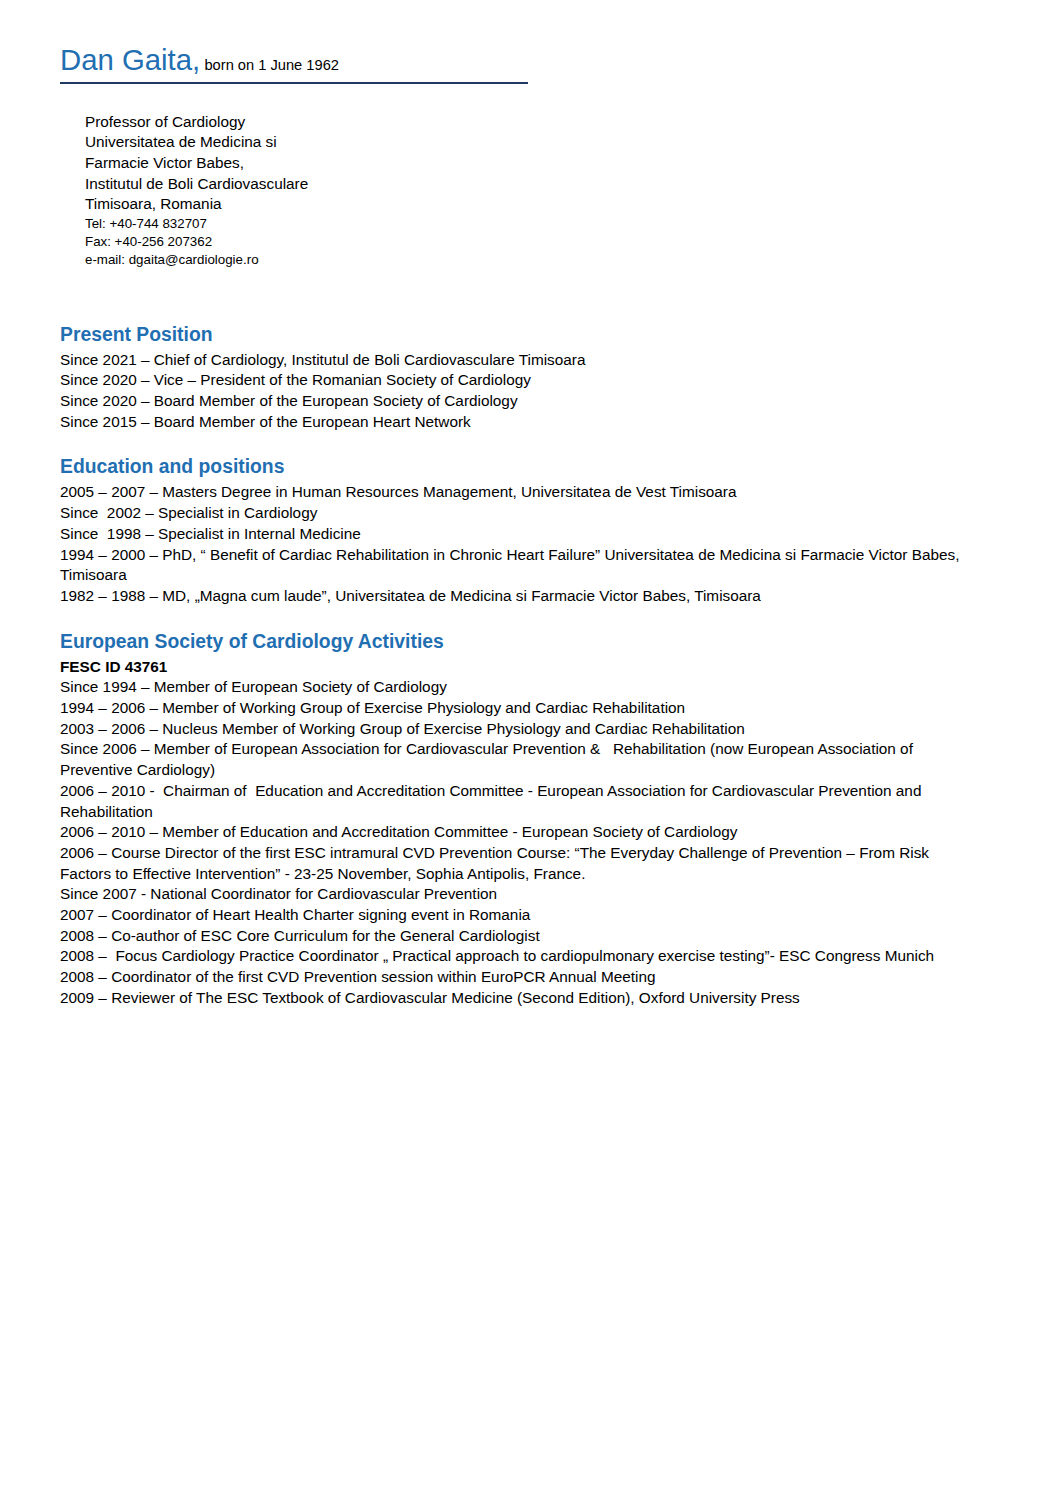Dan Gaita,
born on 1 June 1962
Professor of Cardiology
Universitatea de Medicina si
Farmacie Victor Babes,
Institutul de Boli Cardiovasculare
Timisoara, Romania
Tel: +40-744 832707
Fax: +40-256 207362
e-mail: dgaita@cardiologie.ro
Present Position
Since 2021 – Chief of Cardiology, Institutul de Boli Cardiovasculare Timisoara
Since 2020 – Vice – President of the Romanian Society of Cardiology
Since 2020 – Board Member of the European Society of Cardiology
Since 2015 – Board Member of the European Heart Network
Education and positions
2005 – 2007 – Masters Degree in Human Resources Management, Universitatea de Vest Timisoara
Since 2002 – Specialist in Cardiology
Since 1998 – Specialist in Internal Medicine
1994 – 2000 – PhD, “ Benefit of Cardiac Rehabilitation in Chronic Heart Failure” Universitatea de Medicina si Farmacie Victor Babes, Timisoara
1982 – 1988 – MD, „Magna cum laude”, Universitatea de Medicina si Farmacie Victor Babes, Timisoara
European Society of Cardiology Activities
FESC ID 43761
Since 1994 – Member of European Society of Cardiology
1994 – 2006 – Member of Working Group of Exercise Physiology and Cardiac Rehabilitation
2003 – 2006 – Nucleus Member of Working Group of Exercise Physiology and Cardiac Rehabilitation
Since 2006 – Member of European Association for Cardiovascular Prevention & Rehabilitation (now European Association of Preventive Cardiology)
2006 – 2010 - Chairman of Education and Accreditation Committee - European Association for Cardiovascular Prevention and Rehabilitation
2006 – 2010 – Member of Education and Accreditation Committee - European Society of Cardiology
2006 – Course Director of the first ESC intramural CVD Prevention Course: “The Everyday Challenge of Prevention – From Risk Factors to Effective Intervention” - 23-25 November, Sophia Antipolis, France.
Since 2007 - National Coordinator for Cardiovascular Prevention
2007 – Coordinator of Heart Health Charter signing event in Romania
2008 – Co-author of ESC Core Curriculum for the General Cardiologist
2008 – Focus Cardiology Practice Coordinator „ Practical approach to cardiopulmonary exercise testing”- ESC Congress Munich
2008 – Coordinator of the first CVD Prevention session within EuroPCR Annual Meeting
2009 – Reviewer of The ESC Textbook of Cardiovascular Medicine (Second Edition), Oxford University Press